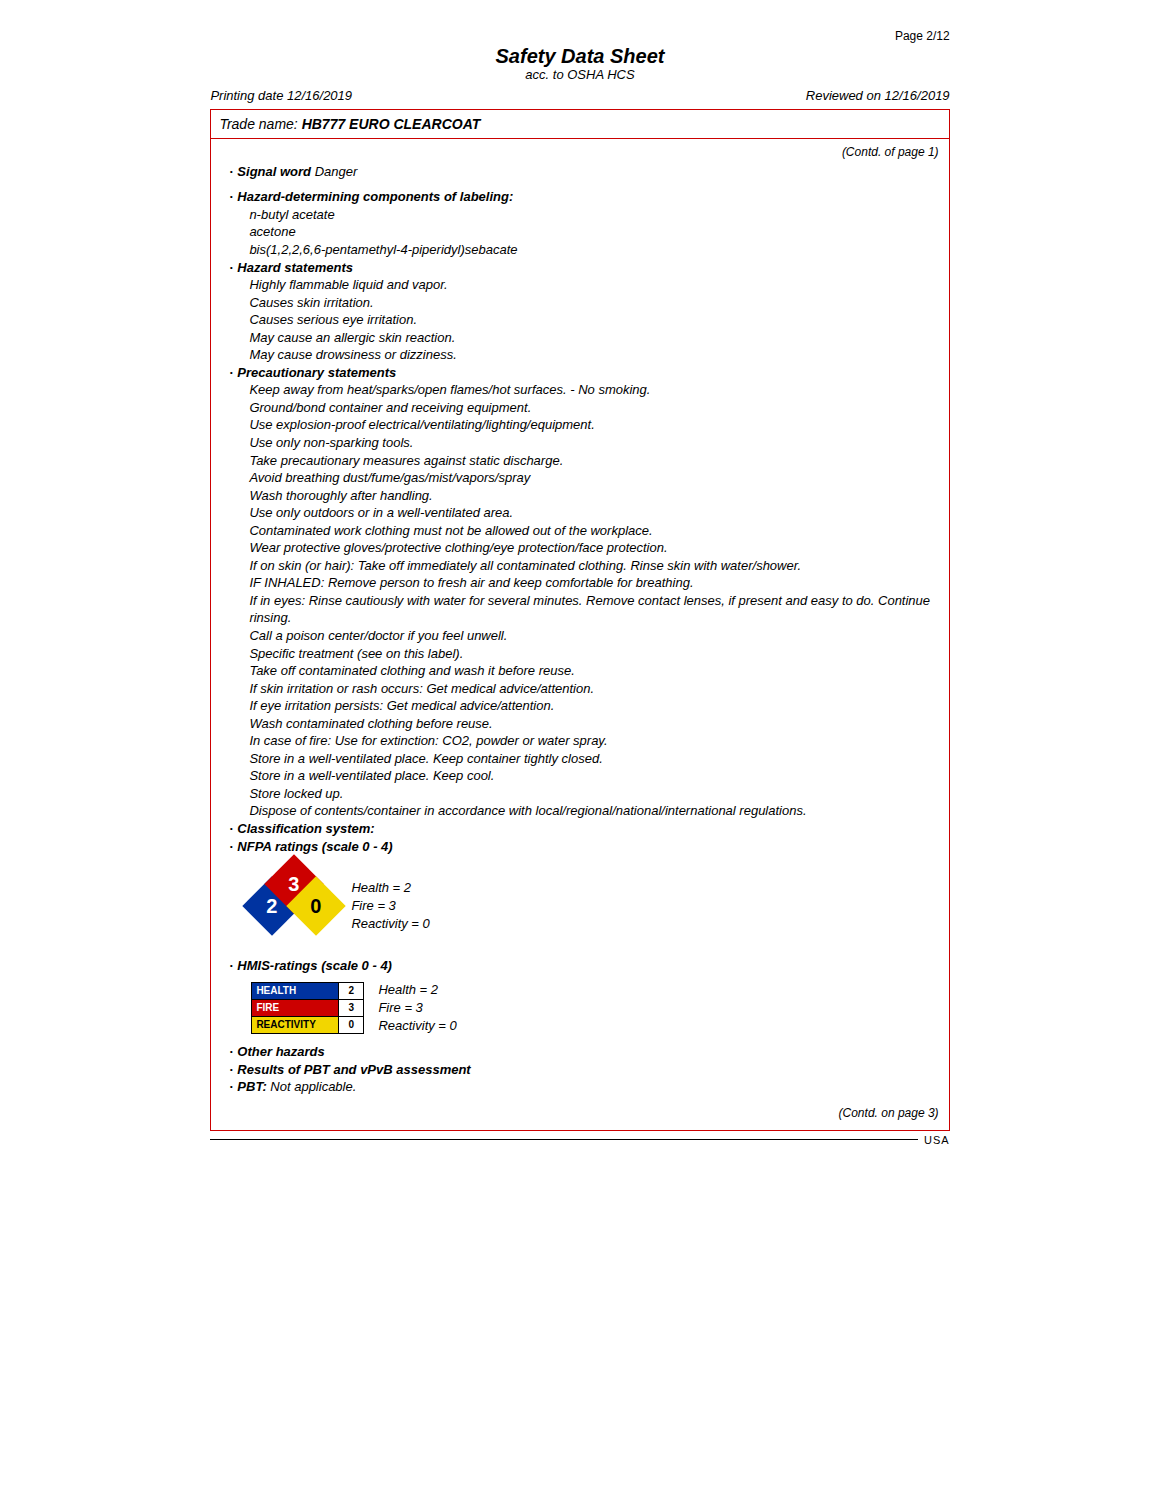Page 2/12
Safety Data Sheet
acc. to OSHA HCS
Printing date 12/16/2019
Reviewed on 12/16/2019
Trade name: HB777 EURO CLEARCOAT
(Contd. of page 1)
Signal word Danger
Hazard-determining components of labeling:
n-butyl acetate
acetone
bis(1,2,2,6,6-pentamethyl-4-piperidyl)sebacate
Hazard statements
Highly flammable liquid and vapor.
Causes skin irritation.
Causes serious eye irritation.
May cause an allergic skin reaction.
May cause drowsiness or dizziness.
Precautionary statements
Keep away from heat/sparks/open flames/hot surfaces. - No smoking.
Ground/bond container and receiving equipment.
Use explosion-proof electrical/ventilating/lighting/equipment.
Use only non-sparking tools.
Take precautionary measures against static discharge.
Avoid breathing dust/fume/gas/mist/vapors/spray
Wash thoroughly after handling.
Use only outdoors or in a well-ventilated area.
Contaminated work clothing must not be allowed out of the workplace.
Wear protective gloves/protective clothing/eye protection/face protection.
If on skin (or hair): Take off immediately all contaminated clothing. Rinse skin with water/shower.
IF INHALED: Remove person to fresh air and keep comfortable for breathing.
If in eyes: Rinse cautiously with water for several minutes. Remove contact lenses, if present and easy to do. Continue rinsing.
Call a poison center/doctor if you feel unwell.
Specific treatment (see on this label).
Take off contaminated clothing and wash it before reuse.
If skin irritation or rash occurs: Get medical advice/attention.
If eye irritation persists: Get medical advice/attention.
Wash contaminated clothing before reuse.
In case of fire: Use for extinction: CO2, powder or water spray.
Store in a well-ventilated place. Keep container tightly closed.
Store in a well-ventilated place. Keep cool.
Store locked up.
Dispose of contents/container in accordance with local/regional/national/international regulations.
Classification system:
NFPA ratings (scale 0 - 4)
2
3
0
Health = 2
Fire = 3
Reactivity = 0
HMIS-ratings (scale 0 - 4)
| HEALTH | 2 |
| FIRE | 3 |
| REACTIVITY | 0 |
Health = 2
Fire = 3
Reactivity = 0
Other hazards
Results of PBT and vPvB assessment
PBT: Not applicable.
(Contd. on page 3)
USA